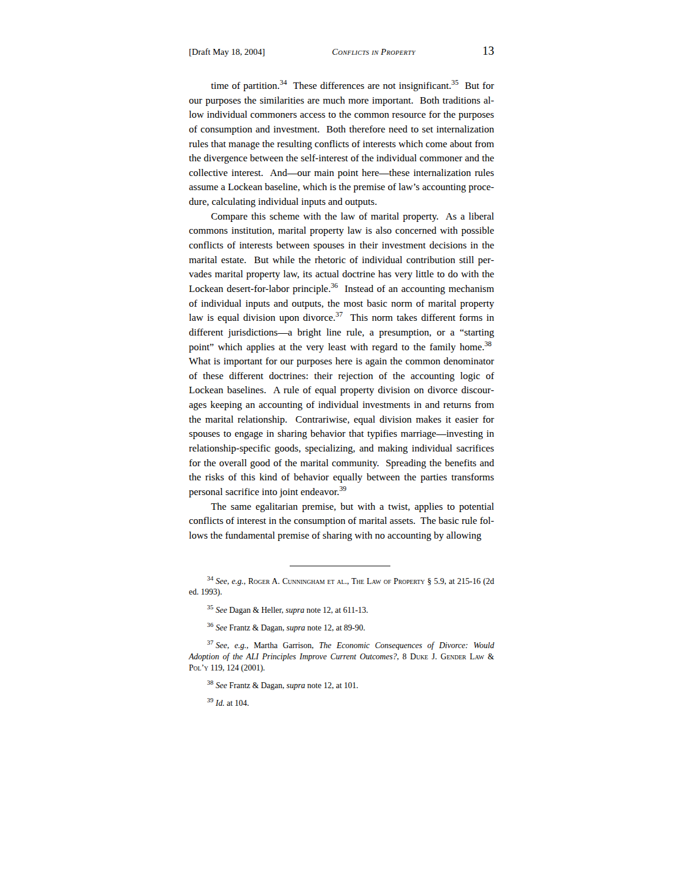[Draft May 18, 2004] Conflicts in Property 13
time of partition.34 These differences are not insignificant.35 But for our purposes the similarities are much more important. Both traditions allow individual commoners access to the common resource for the purposes of consumption and investment. Both therefore need to set internalization rules that manage the resulting conflicts of interests which come about from the divergence between the self-interest of the individual commoner and the collective interest. And—our main point here—these internalization rules assume a Lockean baseline, which is the premise of law’s accounting procedure, calculating individual inputs and outputs.
Compare this scheme with the law of marital property. As a liberal commons institution, marital property law is also concerned with possible conflicts of interests between spouses in their investment decisions in the marital estate. But while the rhetoric of individual contribution still pervades marital property law, its actual doctrine has very little to do with the Lockean desert-for-labor principle.36 Instead of an accounting mechanism of individual inputs and outputs, the most basic norm of marital property law is equal division upon divorce.37 This norm takes different forms in different jurisdictions—a bright line rule, a presumption, or a “starting point” which applies at the very least with regard to the family home.38 What is important for our purposes here is again the common denominator of these different doctrines: their rejection of the accounting logic of Lockean baselines. A rule of equal property division on divorce discourages keeping an accounting of individual investments in and returns from the marital relationship. Contrariwise, equal division makes it easier for spouses to engage in sharing behavior that typifies marriage—investing in relationship-specific goods, specializing, and making individual sacrifices for the overall good of the marital community. Spreading the benefits and the risks of this kind of behavior equally between the parties transforms personal sacrifice into joint endeavor.39
The same egalitarian premise, but with a twist, applies to potential conflicts of interest in the consumption of marital assets. The basic rule follows the fundamental premise of sharing with no accounting by allowing
34 See, e.g., Roger A. Cunningham et al., The Law of Property § 5.9, at 215-16 (2d ed. 1993).
35 See Dagan & Heller, supra note 12, at 611-13.
36 See Frantz & Dagan, supra note 12, at 89-90.
37 See, e.g., Martha Garrison, The Economic Consequences of Divorce: Would Adoption of the ALI Principles Improve Current Outcomes?, 8 Duke J. Gender Law & Pol’y 119, 124 (2001).
38 See Frantz & Dagan, supra note 12, at 101.
39 Id. at 104.